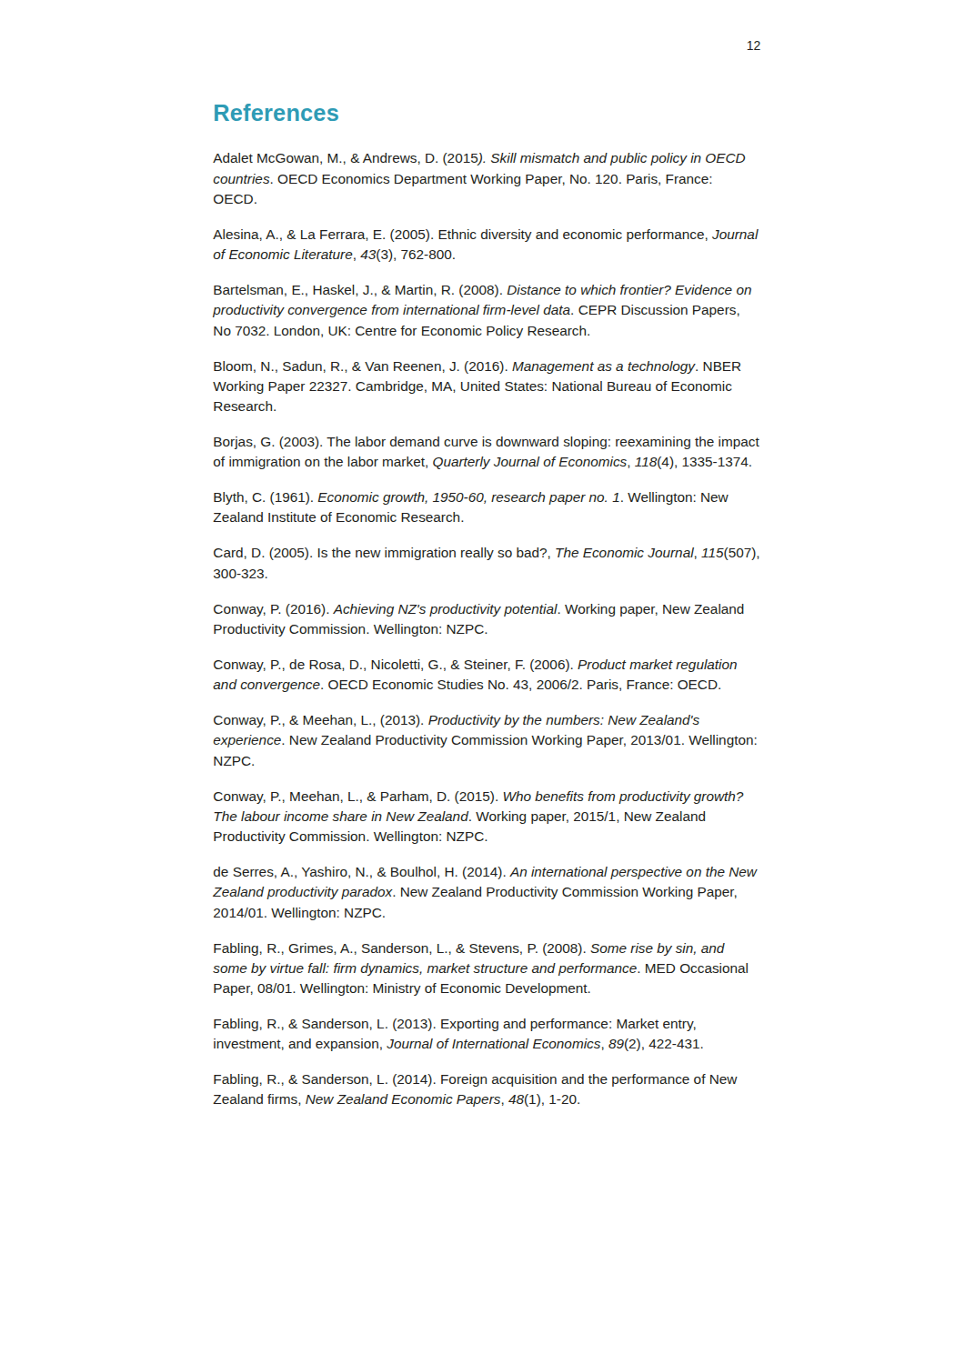12
References
Adalet McGowan, M., & Andrews, D. (2015). Skill mismatch and public policy in OECD countries. OECD Economics Department Working Paper, No. 120. Paris, France: OECD.
Alesina, A., & La Ferrara, E. (2005). Ethnic diversity and economic performance, Journal of Economic Literature, 43(3), 762-800.
Bartelsman, E., Haskel, J., & Martin, R. (2008). Distance to which frontier? Evidence on productivity convergence from international firm-level data. CEPR Discussion Papers, No 7032. London, UK: Centre for Economic Policy Research.
Bloom, N., Sadun, R., & Van Reenen, J. (2016). Management as a technology. NBER Working Paper 22327. Cambridge, MA, United States: National Bureau of Economic Research.
Borjas, G. (2003). The labor demand curve is downward sloping: reexamining the impact of immigration on the labor market, Quarterly Journal of Economics, 118(4), 1335-1374.
Blyth, C. (1961). Economic growth, 1950-60, research paper no. 1. Wellington: New Zealand Institute of Economic Research.
Card, D. (2005). Is the new immigration really so bad?, The Economic Journal, 115(507), 300-323.
Conway, P. (2016). Achieving NZ's productivity potential. Working paper, New Zealand Productivity Commission. Wellington: NZPC.
Conway, P., de Rosa, D., Nicoletti, G., & Steiner, F. (2006). Product market regulation and convergence. OECD Economic Studies No. 43, 2006/2. Paris, France: OECD.
Conway, P., & Meehan, L., (2013). Productivity by the numbers: New Zealand's experience. New Zealand Productivity Commission Working Paper, 2013/01. Wellington: NZPC.
Conway, P., Meehan, L., & Parham, D. (2015). Who benefits from productivity growth? The labour income share in New Zealand. Working paper, 2015/1, New Zealand Productivity Commission. Wellington: NZPC.
de Serres, A., Yashiro, N., & Boulhol, H. (2014). An international perspective on the New Zealand productivity paradox. New Zealand Productivity Commission Working Paper, 2014/01. Wellington: NZPC.
Fabling, R., Grimes, A., Sanderson, L., & Stevens, P. (2008). Some rise by sin, and some by virtue fall: firm dynamics, market structure and performance. MED Occasional Paper, 08/01. Wellington: Ministry of Economic Development.
Fabling, R., & Sanderson, L. (2013). Exporting and performance: Market entry, investment, and expansion, Journal of International Economics, 89(2), 422-431.
Fabling, R., & Sanderson, L. (2014). Foreign acquisition and the performance of New Zealand firms, New Zealand Economic Papers, 48(1), 1-20.